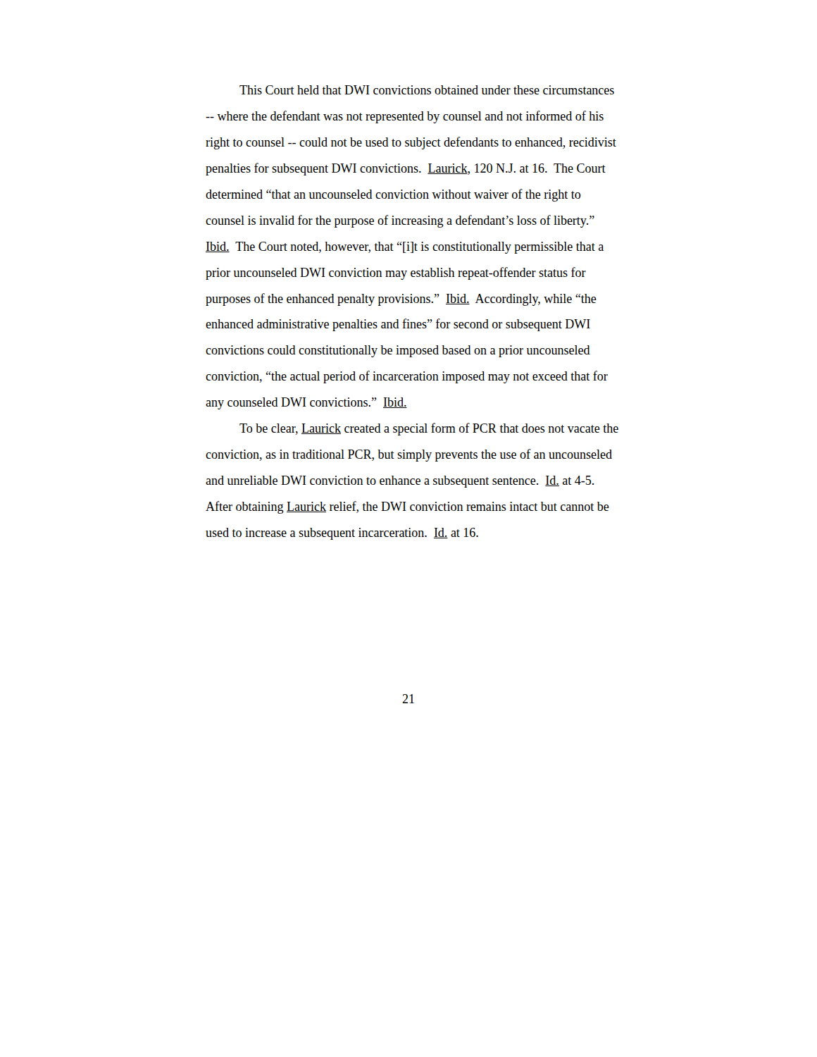This Court held that DWI convictions obtained under these circumstances -- where the defendant was not represented by counsel and not informed of his right to counsel -- could not be used to subject defendants to enhanced, recidivist penalties for subsequent DWI convictions. Laurick, 120 N.J. at 16. The Court determined “that an uncounseled conviction without waiver of the right to counsel is invalid for the purpose of increasing a defendant’s loss of liberty.” Ibid. The Court noted, however, that “[i]t is constitutionally permissible that a prior uncounseled DWI conviction may establish repeat-offender status for purposes of the enhanced penalty provisions.” Ibid. Accordingly, while “the enhanced administrative penalties and fines” for second or subsequent DWI convictions could constitutionally be imposed based on a prior uncounseled conviction, “the actual period of incarceration imposed may not exceed that for any counseled DWI convictions.” Ibid.
To be clear, Laurick created a special form of PCR that does not vacate the conviction, as in traditional PCR, but simply prevents the use of an uncounseled and unreliable DWI conviction to enhance a subsequent sentence. Id. at 4-5. After obtaining Laurick relief, the DWI conviction remains intact but cannot be used to increase a subsequent incarceration. Id. at 16.
21